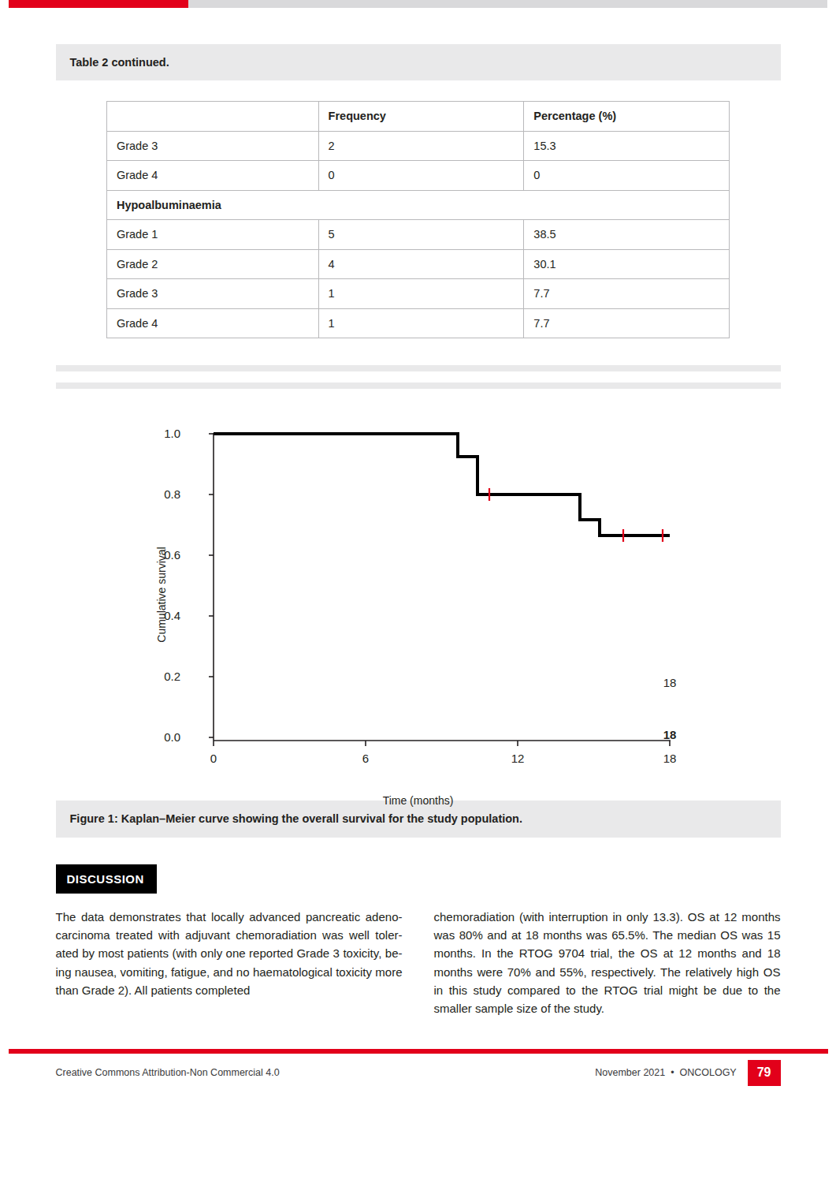Table 2 continued.
| | Frequency | Percentage (%) |
| Grade 3 | 2 | 15.3 |
| Grade 4 | 0 | 0 |
| Hypoalbuminaemia |
| Grade 1 | 5 | 38.5 |
| Grade 2 | 4 | 30.1 |
| Grade 3 | 1 | 7.7 |
| Grade 4 | 1 | 7.7 |
Cumulative survival
1.0 0.8 0.6 0.4 0.2 0.0 0 6 12 18 18 18
Time (months)
Figure 1: Kaplan–Meier curve showing the overall survival for the study population.
DISCUSSION
The data demonstrates that locally advanced pancreatic adenocarcinoma treated with adjuvant chemoradiation was well tolerated by most patients (with only one reported Grade 3 toxicity, being nausea, vomiting, fatigue, and no haematological toxicity more than Grade 2). All patients completed
chemoradiation (with interruption in only 13.3). OS at 12 months was 80% and at 18 months was 65.5%. The median OS was 15 months. In the RTOG 9704 trial, the OS at 12 months and 18 months were 70% and 55%, respectively. The relatively high OS in this study compared to the RTOG trial might be due to the smaller sample size of the study.
Creative Commons Attribution-Non Commercial 4.0
November 2021 • ONCOLOGY 79